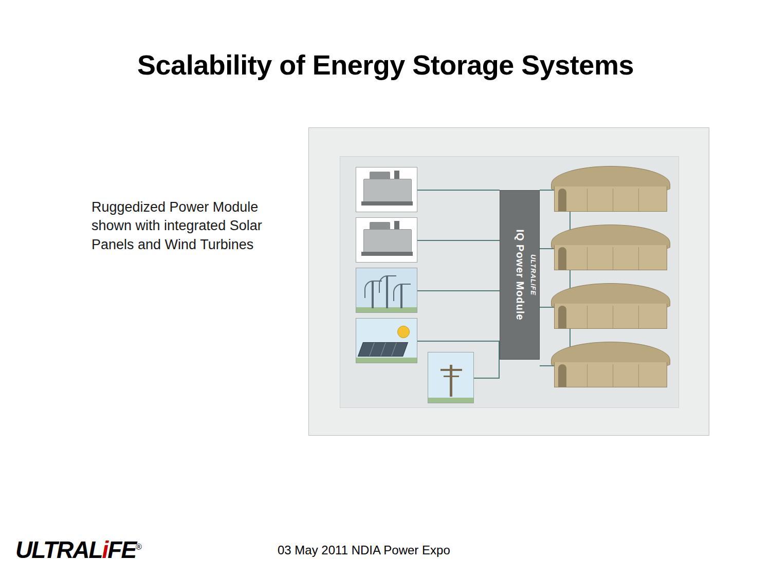Scalability of Energy Storage Systems
Ruggedized Power Module shown with integrated Solar Panels and Wind Turbines
ULTRALiFE
IQ Power Module
ULTRALi FE®
03 May 2011 NDIA Power Expo